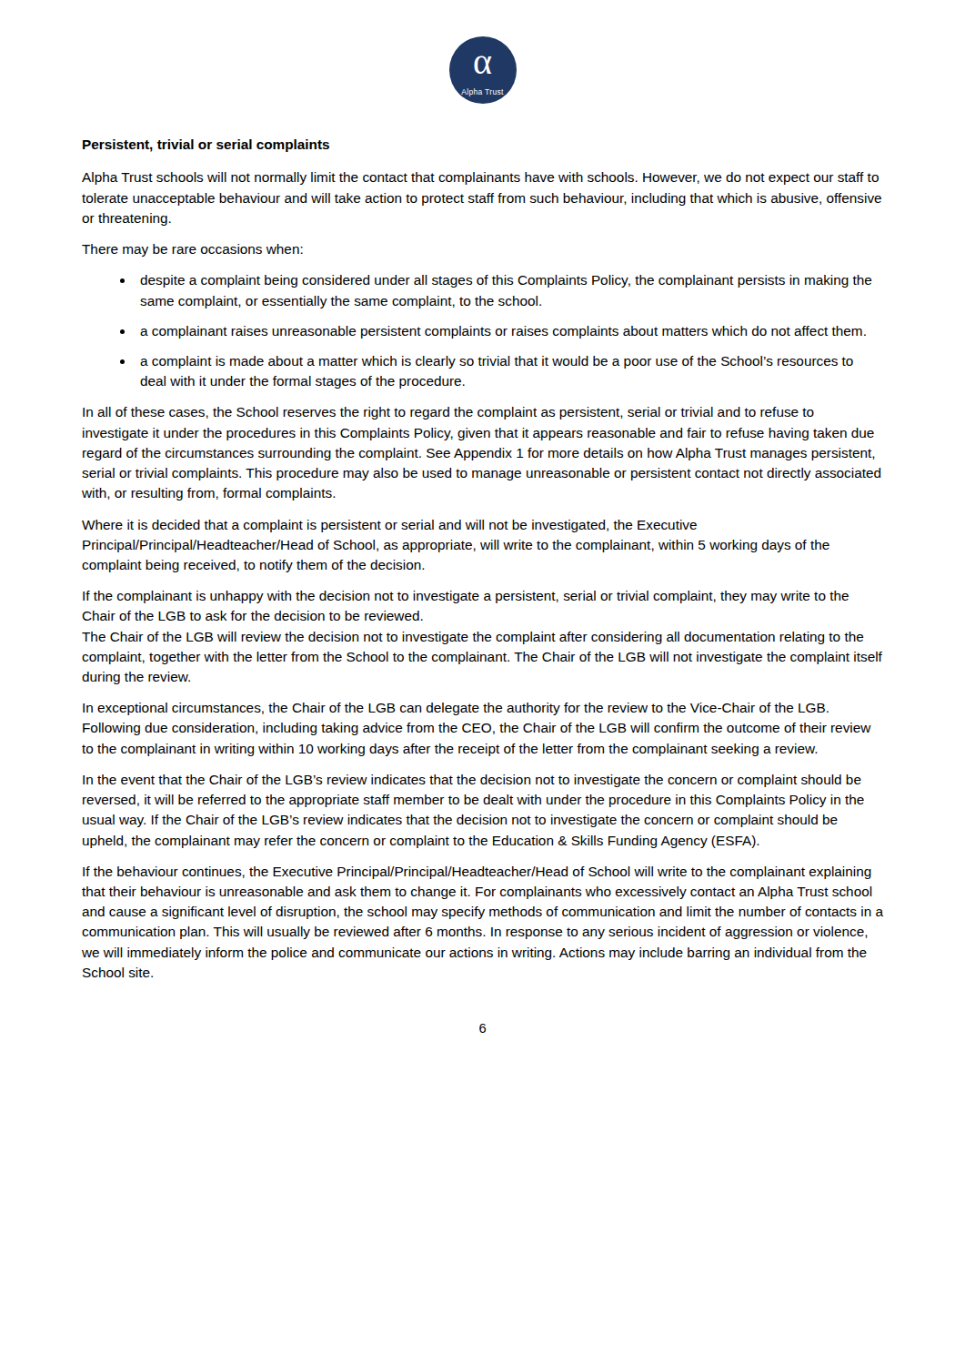α
Alpha Trust
Persistent, trivial or serial complaints
Alpha Trust schools will not normally limit the contact that complainants have with schools. However, we do not expect our staff to tolerate unacceptable behaviour and will take action to protect staff from such behaviour, including that which is abusive, offensive or threatening.
There may be rare occasions when:
despite a complaint being considered under all stages of this Complaints Policy, the complainant persists in making the same complaint, or essentially the same complaint, to the school.
a complainant raises unreasonable persistent complaints or raises complaints about matters which do not affect them.
a complaint is made about a matter which is clearly so trivial that it would be a poor use of the School’s resources to deal with it under the formal stages of the procedure.
In all of these cases, the School reserves the right to regard the complaint as persistent, serial or trivial and to refuse to investigate it under the procedures in this Complaints Policy, given that it appears reasonable and fair to refuse having taken due regard of the circumstances surrounding the complaint. See Appendix 1 for more details on how Alpha Trust manages persistent, serial or trivial complaints. This procedure may also be used to manage unreasonable or persistent contact not directly associated with, or resulting from, formal complaints.
Where it is decided that a complaint is persistent or serial and will not be investigated, the Executive Principal/Principal/Headteacher/Head of School, as appropriate, will write to the complainant, within 5 working days of the complaint being received, to notify them of the decision.
If the complainant is unhappy with the decision not to investigate a persistent, serial or trivial complaint, they may write to the Chair of the LGB to ask for the decision to be reviewed.
The Chair of the LGB will review the decision not to investigate the complaint after considering all documentation relating to the complaint, together with the letter from the School to the complainant. The Chair of the LGB will not investigate the complaint itself during the review.
In exceptional circumstances, the Chair of the LGB can delegate the authority for the review to the Vice-Chair of the LGB. Following due consideration, including taking advice from the CEO, the Chair of the LGB will confirm the outcome of their review to the complainant in writing within 10 working days after the receipt of the letter from the complainant seeking a review.
In the event that the Chair of the LGB’s review indicates that the decision not to investigate the concern or complaint should be reversed, it will be referred to the appropriate staff member to be dealt with under the procedure in this Complaints Policy in the usual way. If the Chair of the LGB’s review indicates that the decision not to investigate the concern or complaint should be upheld, the complainant may refer the concern or complaint to the Education & Skills Funding Agency (ESFA).
If the behaviour continues, the Executive Principal/Principal/Headteacher/Head of School will write to the complainant explaining that their behaviour is unreasonable and ask them to change it. For complainants who excessively contact an Alpha Trust school and cause a significant level of disruption, the school may specify methods of communication and limit the number of contacts in a communication plan. This will usually be reviewed after 6 months. In response to any serious incident of aggression or violence, we will immediately inform the police and communicate our actions in writing. Actions may include barring an individual from the School site.
6